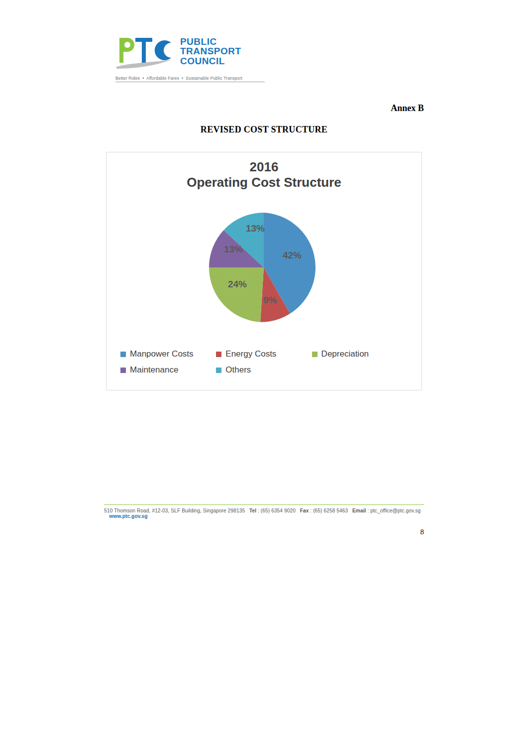PUBLIC
TRANSPORT
COUNCIL
Better Rides • Affordable Fares • Sustainable Public Transport
Annex B
REVISED COST STRUCTURE
2016
Operating Cost Structure
Pie centered at (165,150), r=110. Start at 12 o'clock, clockwise. Manpower 42% -> 151.2deg Energy 9% -> 32.4deg Depreciation 24% -> 86.4deg Maintenance 13% -> 46.8deg Others 13% -> 46.8deg 42% 9% 24% 13% 13%
Manpower Costs
Energy Costs
Depreciation
Maintenance
Others
510 Thomson Road, #12-03, SLF Building, Singapore 298135 Tel : (65) 6354 9020 Fax : (65) 6258 5463 Email : ptc_office@ptc.gov.sg www.ptc.gov.sg
8